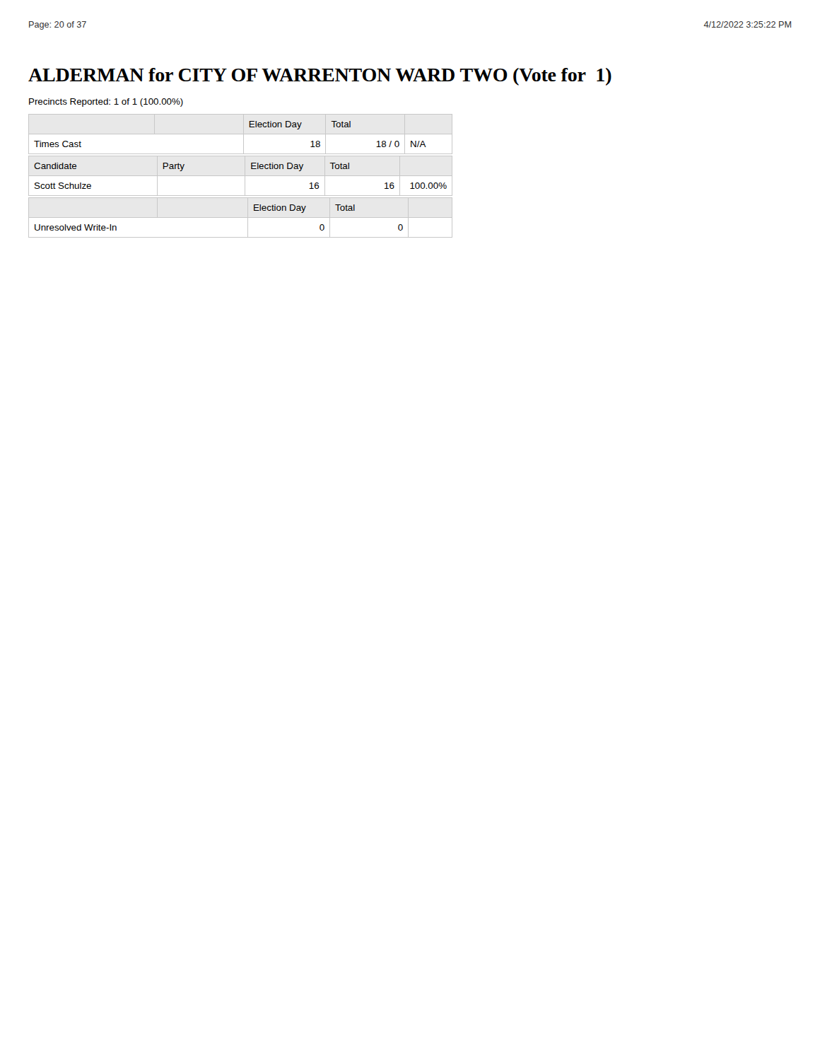Page: 20 of 37 4/12/2022 3:25:22 PM
ALDERMAN for CITY OF WARRENTON WARD TWO (Vote for 1)
Precincts Reported: 1 of 1 (100.00%)
| | | Election Day | Total | |
| Times Cast | 18 | 18 / 0 | N/A |
| Candidate | Party | Election Day | Total | |
| Scott Schulze | | 16 | 16 | 100.00% |
| | | Election Day | Total | |
| Unresolved Write-In | 0 | 0 | |